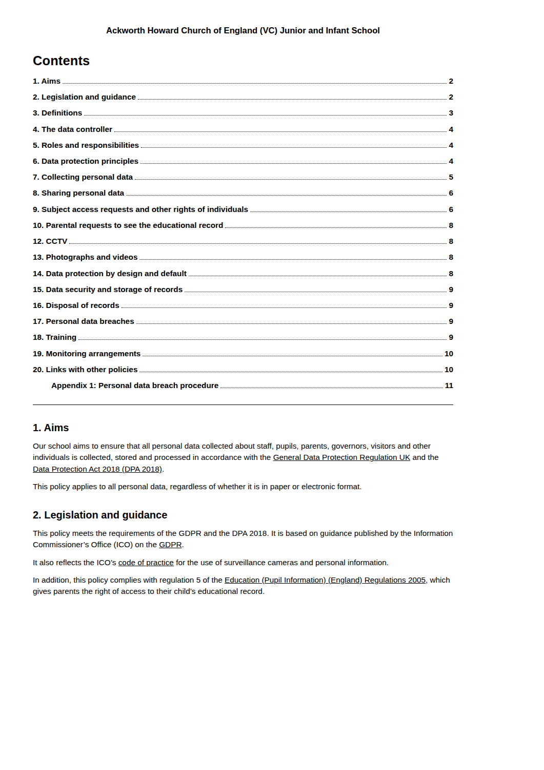Ackworth Howard Church of England (VC) Junior and Infant School
Contents
1. Aims 2
2. Legislation and guidance 2
3. Definitions 3
4. The data controller 4
5. Roles and responsibilities 4
6. Data protection principles 4
7. Collecting personal data 5
8. Sharing personal data 6
9. Subject access requests and other rights of individuals 6
10. Parental requests to see the educational record 8
12. CCTV 8
13. Photographs and videos 8
14. Data protection by design and default 8
15. Data security and storage of records 9
16. Disposal of records 9
17. Personal data breaches 9
18. Training 9
19. Monitoring arrangements 10
20. Links with other policies 10
Appendix 1: Personal data breach procedure 11
1. Aims
Our school aims to ensure that all personal data collected about staff, pupils, parents, governors, visitors and other individuals is collected, stored and processed in accordance with the General Data Protection Regulation UK and the Data Protection Act 2018 (DPA 2018).
This policy applies to all personal data, regardless of whether it is in paper or electronic format.
2. Legislation and guidance
This policy meets the requirements of the GDPR and the DPA 2018. It is based on guidance published by the Information Commissioner’s Office (ICO) on the GDPR.
It also reflects the ICO’s code of practice for the use of surveillance cameras and personal information.
In addition, this policy complies with regulation 5 of the Education (Pupil Information) (England) Regulations 2005, which gives parents the right of access to their child’s educational record.